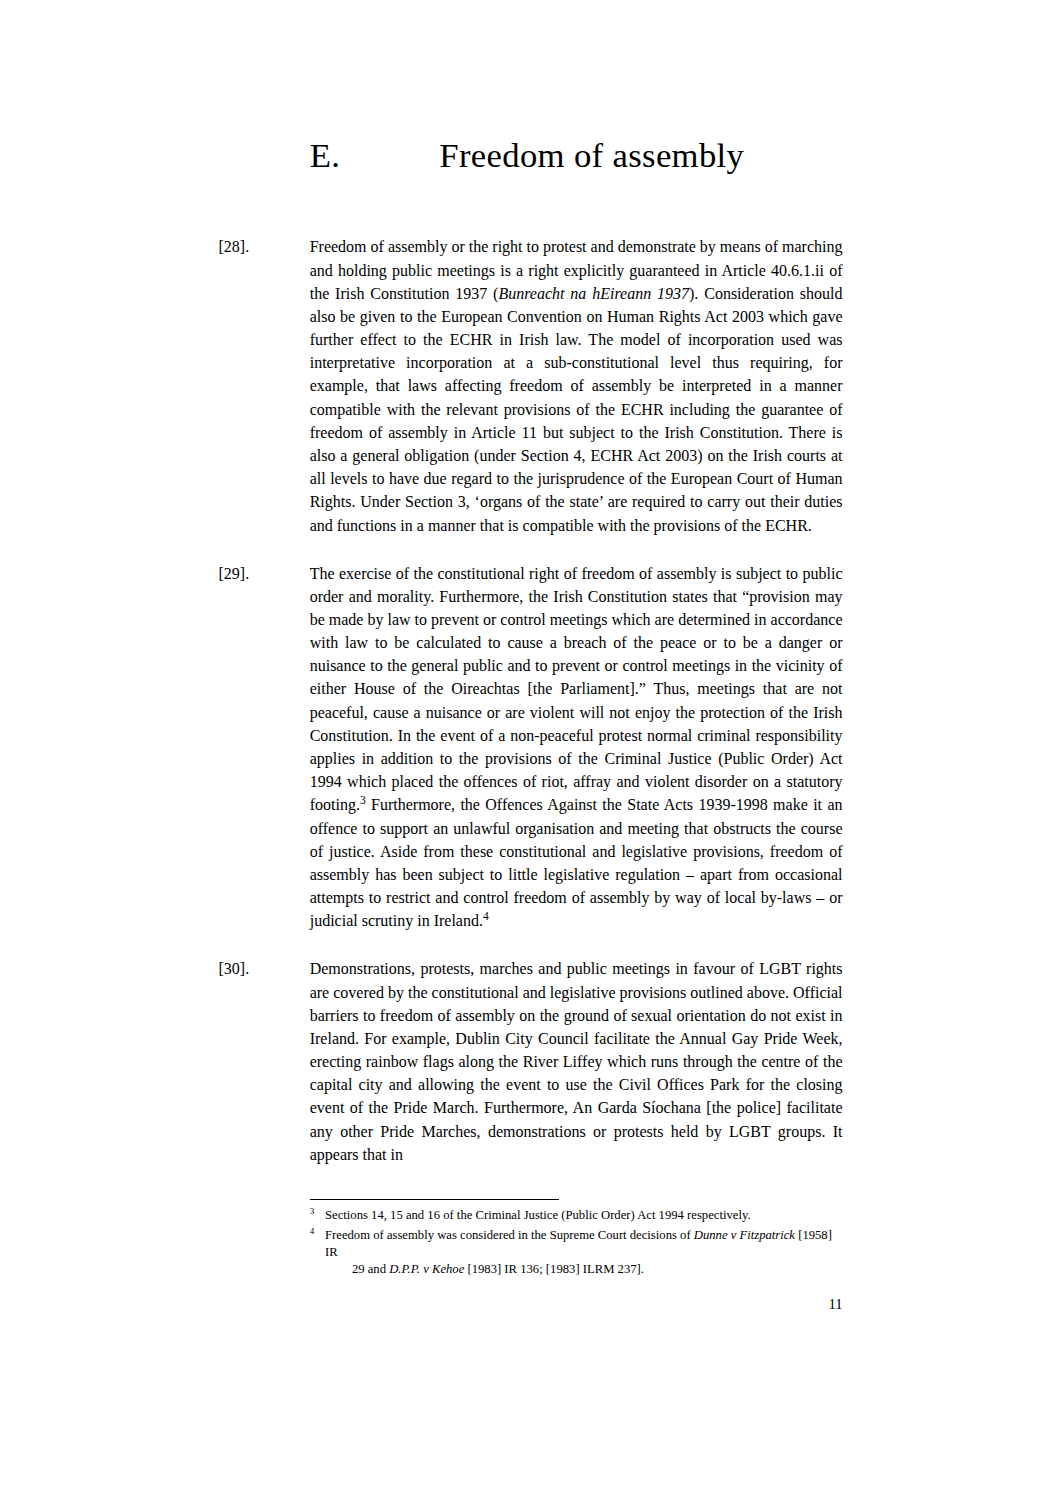E. Freedom of assembly
[28].
Freedom of assembly or the right to protest and demonstrate by means of marching and holding public meetings is a right explicitly guaranteed in Article 40.6.1.ii of the Irish Constitution 1937 (Bunreacht na hEireann 1937). Consideration should also be given to the European Convention on Human Rights Act 2003 which gave further effect to the ECHR in Irish law. The model of incorporation used was interpretative incorporation at a sub-constitutional level thus requiring, for example, that laws affecting freedom of assembly be interpreted in a manner compatible with the relevant provisions of the ECHR including the guarantee of freedom of assembly in Article 11 but subject to the Irish Constitution. There is also a general obligation (under Section 4, ECHR Act 2003) on the Irish courts at all levels to have due regard to the jurisprudence of the European Court of Human Rights. Under Section 3, ‘organs of the state’ are required to carry out their duties and functions in a manner that is compatible with the provisions of the ECHR.
[29].
The exercise of the constitutional right of freedom of assembly is subject to public order and morality. Furthermore, the Irish Constitution states that “provision may be made by law to prevent or control meetings which are determined in accordance with law to be calculated to cause a breach of the peace or to be a danger or nuisance to the general public and to prevent or control meetings in the vicinity of either House of the Oireachtas [the Parliament].” Thus, meetings that are not peaceful, cause a nuisance or are violent will not enjoy the protection of the Irish Constitution. In the event of a non-peaceful protest normal criminal responsibility applies in addition to the provisions of the Criminal Justice (Public Order) Act 1994 which placed the offences of riot, affray and violent disorder on a statutory footing.3 Furthermore, the Offences Against the State Acts 1939-1998 make it an offence to support an unlawful organisation and meeting that obstructs the course of justice. Aside from these constitutional and legislative provisions, freedom of assembly has been subject to little legislative regulation – apart from occasional attempts to restrict and control freedom of assembly by way of local by-laws – or judicial scrutiny in Ireland.4
[30].
Demonstrations, protests, marches and public meetings in favour of LGBT rights are covered by the constitutional and legislative provisions outlined above. Official barriers to freedom of assembly on the ground of sexual orientation do not exist in Ireland. For example, Dublin City Council facilitate the Annual Gay Pride Week, erecting rainbow flags along the River Liffey which runs through the centre of the capital city and allowing the event to use the Civil Offices Park for the closing event of the Pride March. Furthermore, An Garda Síochana [the police] facilitate any other Pride Marches, demonstrations or protests held by LGBT groups. It appears that in
3
Sections 14, 15 and 16 of the Criminal Justice (Public Order) Act 1994 respectively.
4
Freedom of assembly was considered in the Supreme Court decisions of Dunne v Fitzpatrick [1958] IR 29 and D.P.P. v Kehoe [1983] IR 136; [1983] ILRM 237].
11